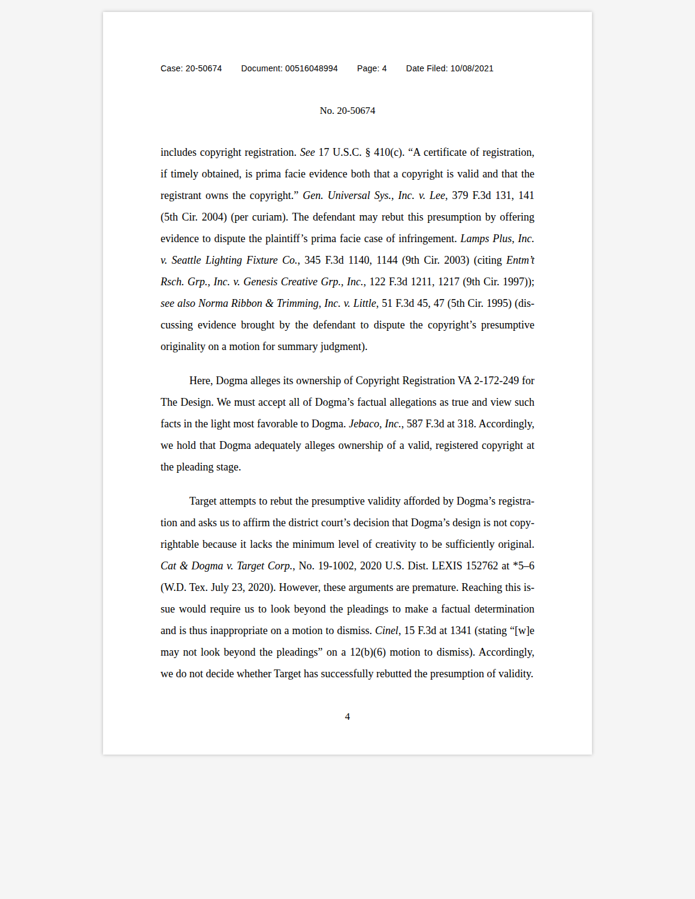Case: 20-50674 Document: 00516048994 Page: 4 Date Filed: 10/08/2021
No. 20-50674
includes copyright registration. See 17 U.S.C. § 410(c). “A certificate of registration, if timely obtained, is prima facie evidence both that a copyright is valid and that the registrant owns the copyright.” Gen. Universal Sys., Inc. v. Lee, 379 F.3d 131, 141 (5th Cir. 2004) (per curiam). The defendant may rebut this presumption by offering evidence to dispute the plaintiff’s prima facie case of infringement. Lamps Plus, Inc. v. Seattle Lighting Fixture Co., 345 F.3d 1140, 1144 (9th Cir. 2003) (citing Entm’t Rsch. Grp., Inc. v. Genesis Creative Grp., Inc., 122 F.3d 1211, 1217 (9th Cir. 1997)); see also Norma Ribbon & Trimming, Inc. v. Little, 51 F.3d 45, 47 (5th Cir. 1995) (discussing evidence brought by the defendant to dispute the copyright’s presumptive originality on a motion for summary judgment).
Here, Dogma alleges its ownership of Copyright Registration VA 2-172-249 for The Design. We must accept all of Dogma’s factual allegations as true and view such facts in the light most favorable to Dogma. Jebaco, Inc., 587 F.3d at 318. Accordingly, we hold that Dogma adequately alleges ownership of a valid, registered copyright at the pleading stage.
Target attempts to rebut the presumptive validity afforded by Dogma’s registration and asks us to affirm the district court’s decision that Dogma’s design is not copyrightable because it lacks the minimum level of creativity to be sufficiently original. Cat & Dogma v. Target Corp., No. 19-1002, 2020 U.S. Dist. LEXIS 152762 at *5–6 (W.D. Tex. July 23, 2020). However, these arguments are premature. Reaching this issue would require us to look beyond the pleadings to make a factual determination and is thus inappropriate on a motion to dismiss. Cinel, 15 F.3d at 1341 (stating “[w]e may not look beyond the pleadings” on a 12(b)(6) motion to dismiss). Accordingly, we do not decide whether Target has successfully rebutted the presumption of validity.
4